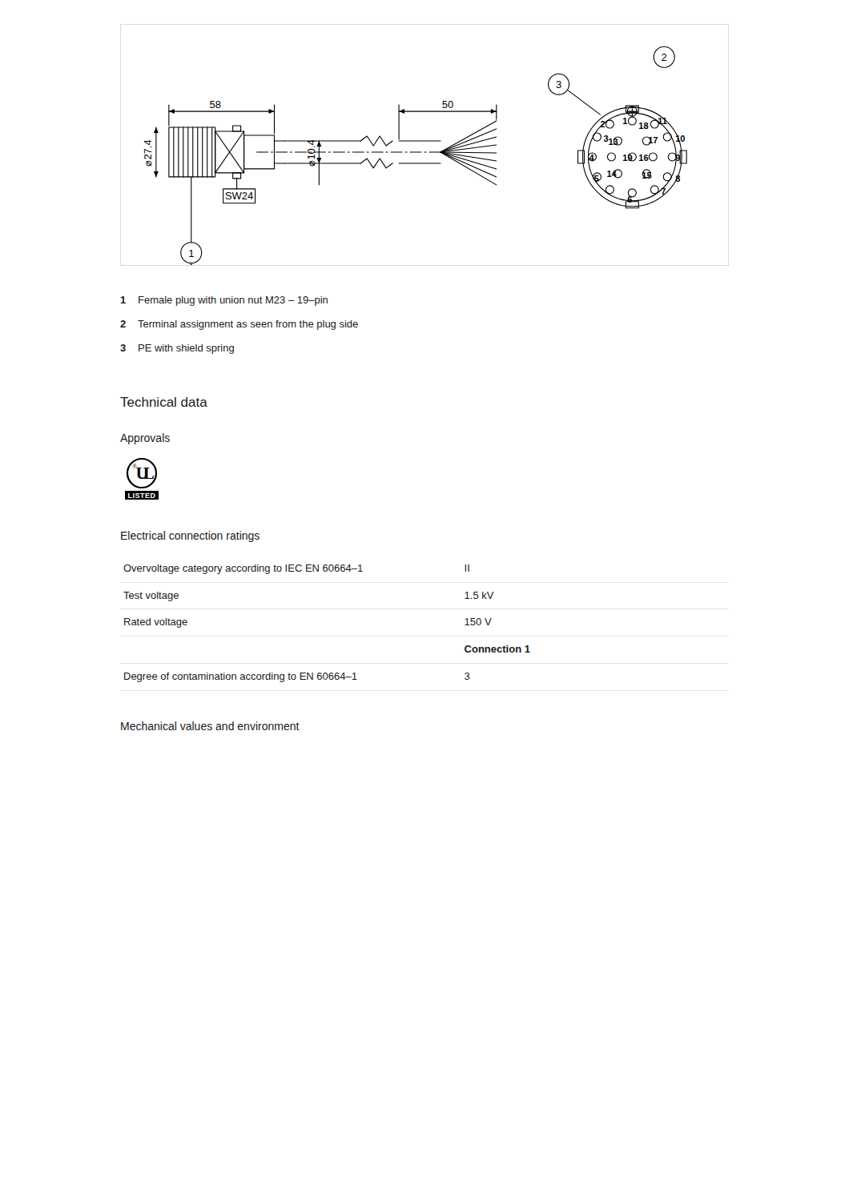58 50 ⌀10.4 ⌀27.4 SW24 1 3 2 1 2 3 4 5 6 7 8 9 10 11 13 14 15 16 17 18 19
1 Female plug with union nut M23 – 19–pin
2 Terminal assignment as seen from the plug side
3 PE with shield spring
Technical data
Approvals
U L ® LISTED
Electrical connection ratings
| Overvoltage category according to IEC EN 60664–1 | II |
| Test voltage | 1.5 kV |
| Rated voltage | 150 V |
| | Connection 1 |
| Degree of contamination according to EN 60664–1 | 3 |
Mechanical values and environment